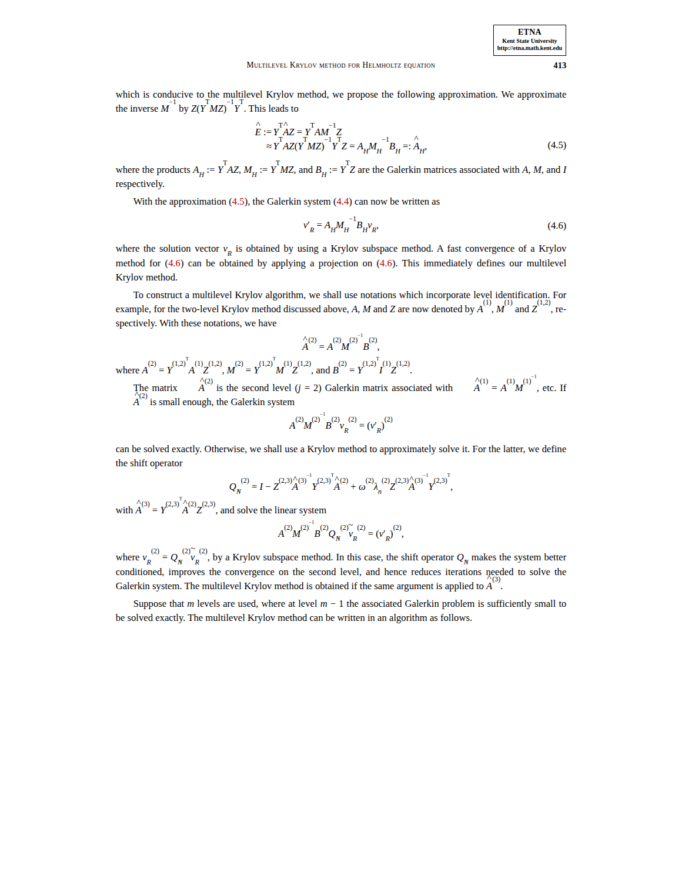ETNA
Kent State University
http://etna.math.kent.edu
Multilevel Krylov method for Helmholtz equation 413
which is conducive to the multilevel Krylov method, we propose the following approximation. We approximate the inverse M−1 by Z(YTMZ)−1YT. This leads to
E :=
YTAZ = YTAM−1Z
≈
YTAZ(YTMZ)−1YTZ = AH MH−1BH =: AH,
(4.5)
where the products AH := YTAZ, MH := YTMZ, and BH := YTZ are the Galerkin matrices associated with A, M, and I respectively.
With the approximation (4.5), the Galerkin system (4.4) can now be written as
v′R = AH MH−1BH vR, (4.6)
where the solution vector vR is obtained by using a Krylov subspace method. A fast convergence of a Krylov method for (4.6) can be obtained by applying a projection on (4.6). This immediately defines our multilevel Krylov method.
To construct a multilevel Krylov algorithm, we shall use notations which incorporate level identification. For example, for the two-level Krylov method discussed above, A, M and Z are now denoted by A(1), M(1) and Z(1,2), respectively. With these notations, we have
A(2) = A(2)M(2)−1B(2),
where A(2) = Y(1,2)TA(1)Z(1,2), M(2) = Y(1,2)TM(1)Z(1,2), and B(2) = Y(1,2)TI(1)Z(1,2).
The matrix A(2) is the second level (j = 2) Galerkin matrix associated with A(1) = A(1)M(1)−1, etc. If A(2) is small enough, the Galerkin system
A(2)M(2)−1B(2)vR(2) = (v′R)(2)
can be solved exactly. Otherwise, we shall use a Krylov method to approximately solve it. For the latter, we define the shift operator
QN(2) = I − Z(2,3)A(3)−1Y(2,3)TA(2) + ω(2)λn(2)Z(2,3)A(3)−1Y(2,3)T,
with A(3) = Y(2,3)TA(2)Z(2,3), and solve the linear system
A(2)M(2)−1B(2)QN(2)vR(2) = (v′R)(2),
where vR(2) = QN(2)vR(2), by a Krylov subspace method. In this case, the shift operator QN makes the system better conditioned, improves the convergence on the second level, and hence reduces iterations needed to solve the Galerkin system. The multilevel Krylov method is obtained if the same argument is applied to A(3).
Suppose that m levels are used, where at level m − 1 the associated Galerkin problem is sufficiently small to be solved exactly. The multilevel Krylov method can be written in an algorithm as follows.